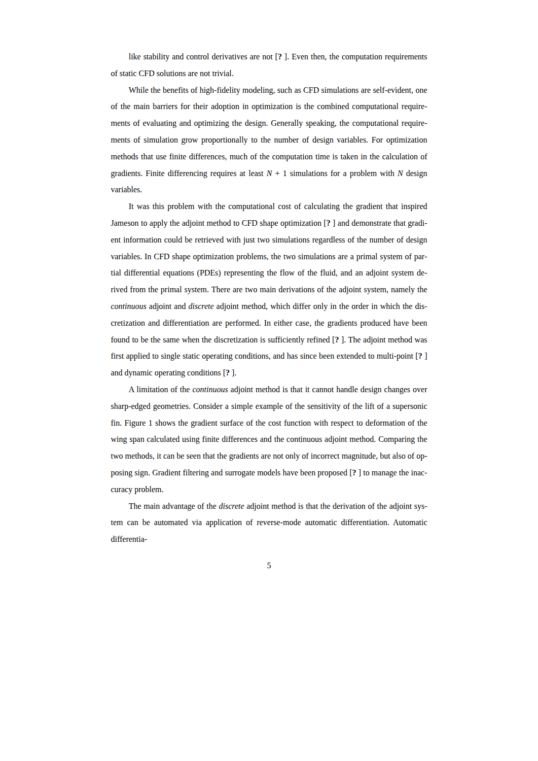like stability and control derivatives are not [? ]. Even then, the computation requirements of static CFD solutions are not trivial.
While the benefits of high-fidelity modeling, such as CFD simulations are self-evident, one of the main barriers for their adoption in optimization is the combined computational requirements of evaluating and optimizing the design. Generally speaking, the computational requirements of simulation grow proportionally to the number of design variables. For optimization methods that use finite differences, much of the computation time is taken in the calculation of gradients. Finite differencing requires at least N + 1 simulations for a problem with N design variables.
It was this problem with the computational cost of calculating the gradient that inspired Jameson to apply the adjoint method to CFD shape optimization [? ] and demonstrate that gradient information could be retrieved with just two simulations regardless of the number of design variables. In CFD shape optimization problems, the two simulations are a primal system of partial differential equations (PDEs) representing the flow of the fluid, and an adjoint system derived from the primal system. There are two main derivations of the adjoint system, namely the continuous adjoint and discrete adjoint method, which differ only in the order in which the discretization and differentiation are performed. In either case, the gradients produced have been found to be the same when the discretization is sufficiently refined [? ]. The adjoint method was first applied to single static operating conditions, and has since been extended to multi-point [? ] and dynamic operating conditions [? ].
A limitation of the continuous adjoint method is that it cannot handle design changes over sharp-edged geometries. Consider a simple example of the sensitivity of the lift of a supersonic fin. Figure 1 shows the gradient surface of the cost function with respect to deformation of the wing span calculated using finite differences and the continuous adjoint method. Comparing the two methods, it can be seen that the gradients are not only of incorrect magnitude, but also of opposing sign. Gradient filtering and surrogate models have been proposed [? ] to manage the inaccuracy problem.
The main advantage of the discrete adjoint method is that the derivation of the adjoint system can be automated via application of reverse-mode automatic differentiation. Automatic differentia-
5